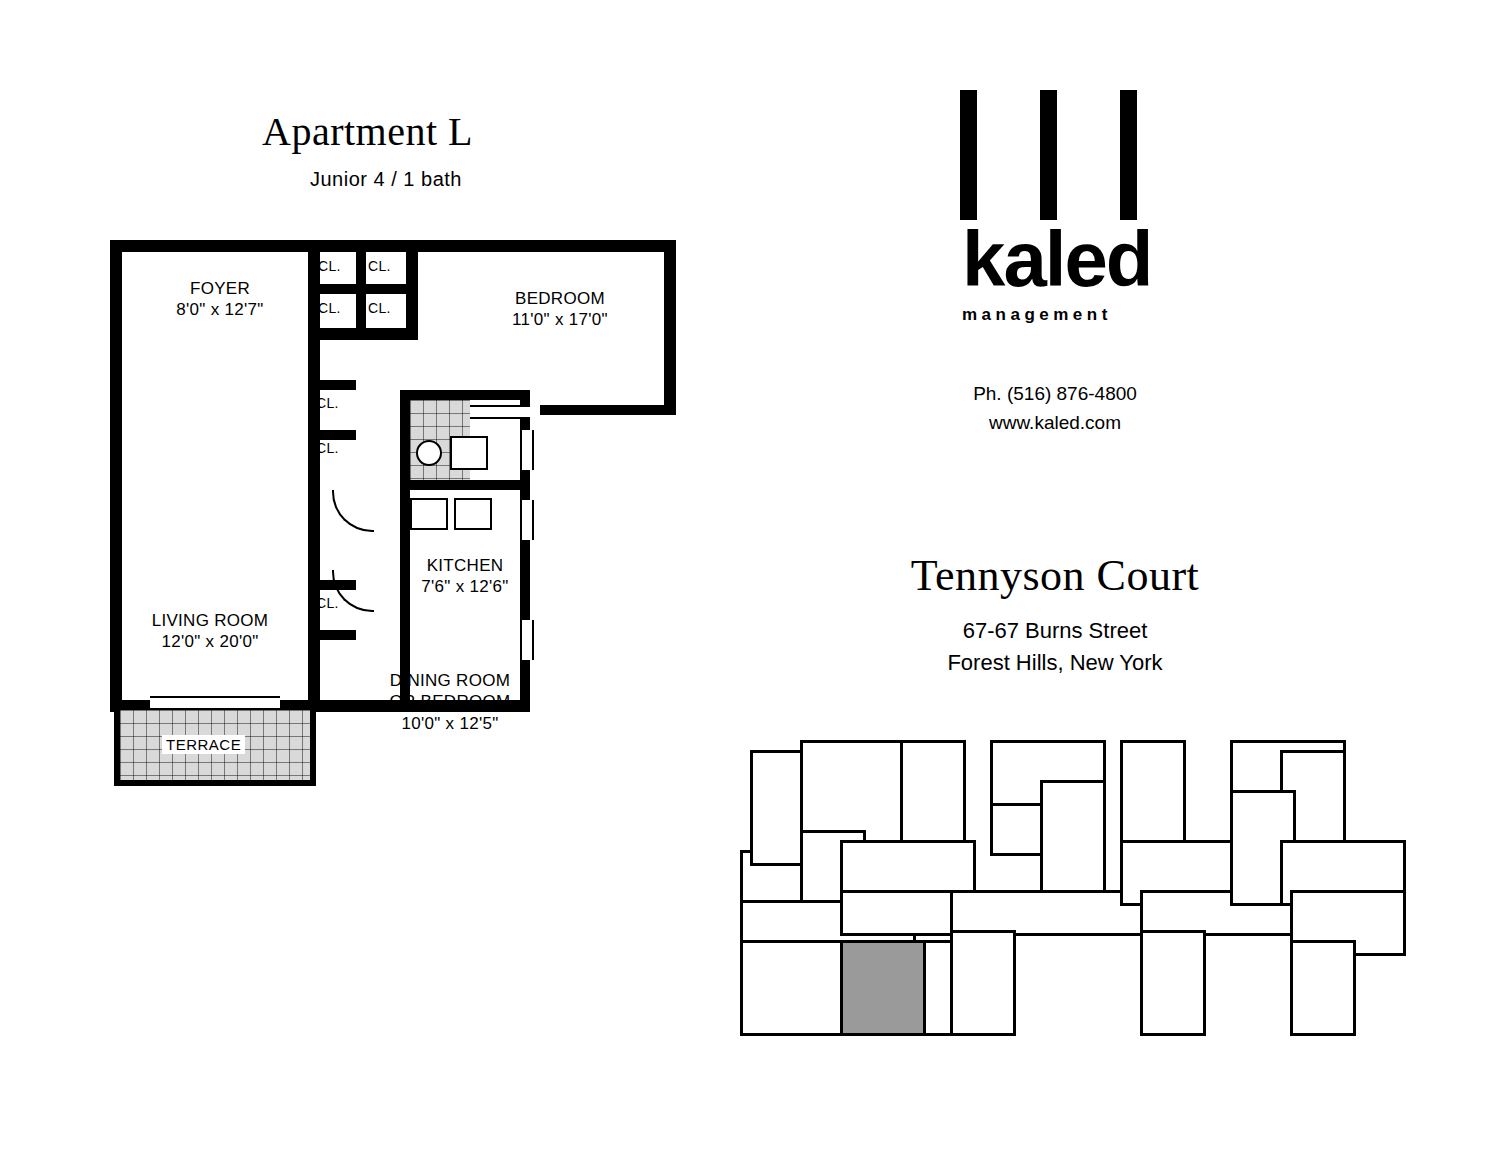Apartment L
Junior 4 / 1 bath
kaled
management
Ph. (516) 876-4800
www.kaled.com
Tennyson Court
67-67 Burns Street
Forest Hills, New York
TERRACE
FOYER 8'0" x 12'7"
BEDROOM 11'0" x 17'0"
LIVING ROOM 12'0" x 20'0"
KITCHEN 7'6" x 12'6"
DINING ROOM
OR BEDROOM 10'0" x 12'5"
CL.
CL.
CL.
CL.
CL.
CL.
CL.